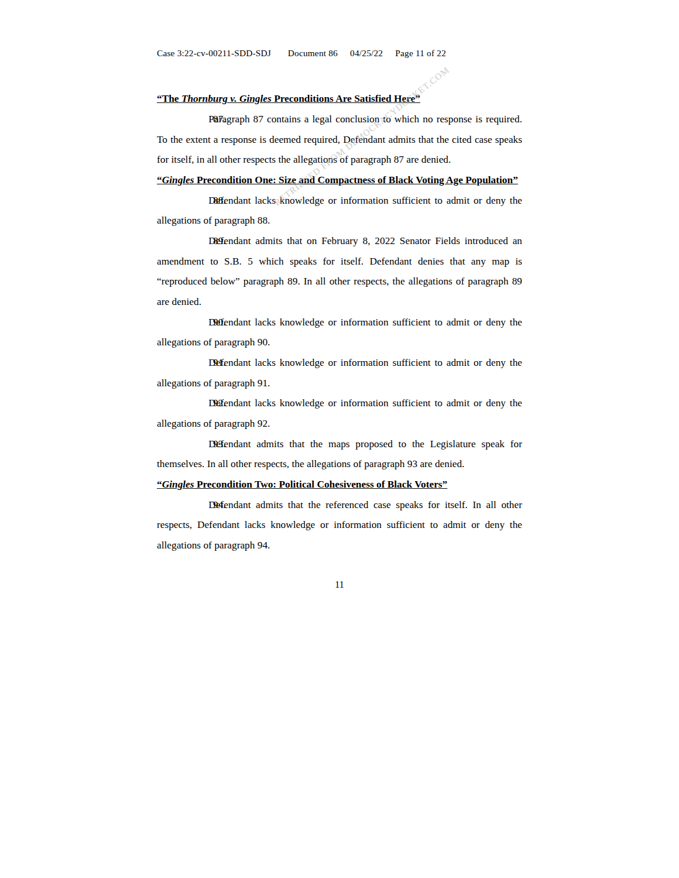Case 3:22-cv-00211-SDD-SDJ Document 86 04/25/22 Page 11 of 22
“The Thornburg v. Gingles Preconditions Are Satisfied Here”
87. Paragraph 87 contains a legal conclusion to which no response is required. To the extent a response is deemed required, Defendant admits that the cited case speaks for itself, in all other respects the allegations of paragraph 87 are denied.
“Gingles Precondition One: Size and Compactness of Black Voting Age Population”
88. Defendant lacks knowledge or information sufficient to admit or deny the allegations of paragraph 88.
89. Defendant admits that on February 8, 2022 Senator Fields introduced an amendment to S.B. 5 which speaks for itself. Defendant denies that any map is “reproduced below” paragraph 89. In all other respects, the allegations of paragraph 89 are denied.
90. Defendant lacks knowledge or information sufficient to admit or deny the allegations of paragraph 90.
91. Defendant lacks knowledge or information sufficient to admit or deny the allegations of paragraph 91.
92. Defendant lacks knowledge or information sufficient to admit or deny the allegations of paragraph 92.
93. Defendant admits that the maps proposed to the Legislature speak for themselves. In all other respects, the allegations of paragraph 93 are denied.
“Gingles Precondition Two: Political Cohesiveness of Black Voters”
94. Defendant admits that the referenced case speaks for itself. In all other respects, Defendant lacks knowledge or information sufficient to admit or deny the allegations of paragraph 94.
RETRIEVED FROM DEMOCRACYDOCKET.COM
11